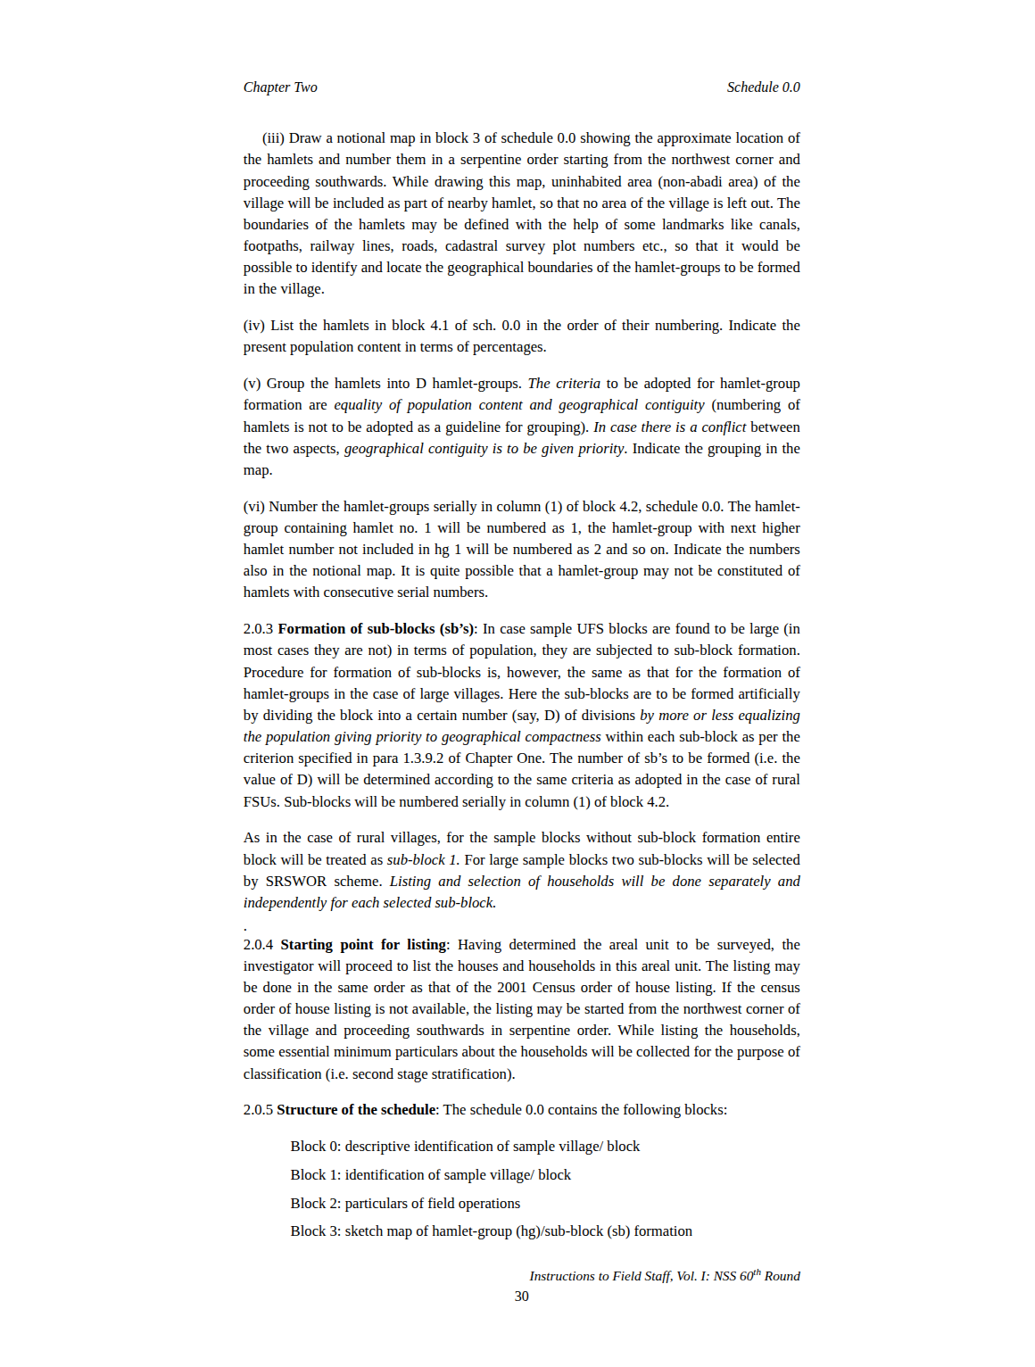Chapter Two
Schedule 0.0
(iii) Draw a notional map in block 3 of schedule 0.0 showing the approximate location of the hamlets and number them in a serpentine order starting from the northwest corner and proceeding southwards. While drawing this map, uninhabited area (non-abadi area) of the village will be included as part of nearby hamlet, so that no area of the village is left out. The boundaries of the hamlets may be defined with the help of some landmarks like canals, footpaths, railway lines, roads, cadastral survey plot numbers etc., so that it would be possible to identify and locate the geographical boundaries of the hamlet-groups to be formed in the village.
(iv) List the hamlets in block 4.1 of sch. 0.0 in the order of their numbering. Indicate the present population content in terms of percentages.
(v) Group the hamlets into D hamlet-groups. The criteria to be adopted for hamlet-group formation are equality of population content and geographical contiguity (numbering of hamlets is not to be adopted as a guideline for grouping). In case there is a conflict between the two aspects, geographical contiguity is to be given priority. Indicate the grouping in the map.
(vi) Number the hamlet-groups serially in column (1) of block 4.2, schedule 0.0. The hamlet-group containing hamlet no. 1 will be numbered as 1, the hamlet-group with next higher hamlet number not included in hg 1 will be numbered as 2 and so on. Indicate the numbers also in the notional map. It is quite possible that a hamlet-group may not be constituted of hamlets with consecutive serial numbers.
2.0.3 Formation of sub-blocks (sb’s): In case sample UFS blocks are found to be large (in most cases they are not) in terms of population, they are subjected to sub-block formation. Procedure for formation of sub-blocks is, however, the same as that for the formation of hamlet-groups in the case of large villages. Here the sub-blocks are to be formed artificially by dividing the block into a certain number (say, D) of divisions by more or less equalizing the population giving priority to geographical compactness within each sub-block as per the criterion specified in para 1.3.9.2 of Chapter One. The number of sb’s to be formed (i.e. the value of D) will be determined according to the same criteria as adopted in the case of rural FSUs. Sub-blocks will be numbered serially in column (1) of block 4.2.
As in the case of rural villages, for the sample blocks without sub-block formation entire block will be treated as sub-block 1. For large sample blocks two sub-blocks will be selected by SRSWOR scheme. Listing and selection of households will be done separately and independently for each selected sub-block.
.
2.0.4 Starting point for listing: Having determined the areal unit to be surveyed, the investigator will proceed to list the houses and households in this areal unit. The listing may be done in the same order as that of the 2001 Census order of house listing. If the census order of house listing is not available, the listing may be started from the northwest corner of the village and proceeding southwards in serpentine order. While listing the households, some essential minimum particulars about the households will be collected for the purpose of classification (i.e. second stage stratification).
2.0.5 Structure of the schedule: The schedule 0.0 contains the following blocks:
Block 0: descriptive identification of sample village/ block
Block 1: identification of sample village/ block
Block 2: particulars of field operations
Block 3: sketch map of hamlet-group (hg)/sub-block (sb) formation
Instructions to Field Staff, Vol. I: NSS 60th Round
30